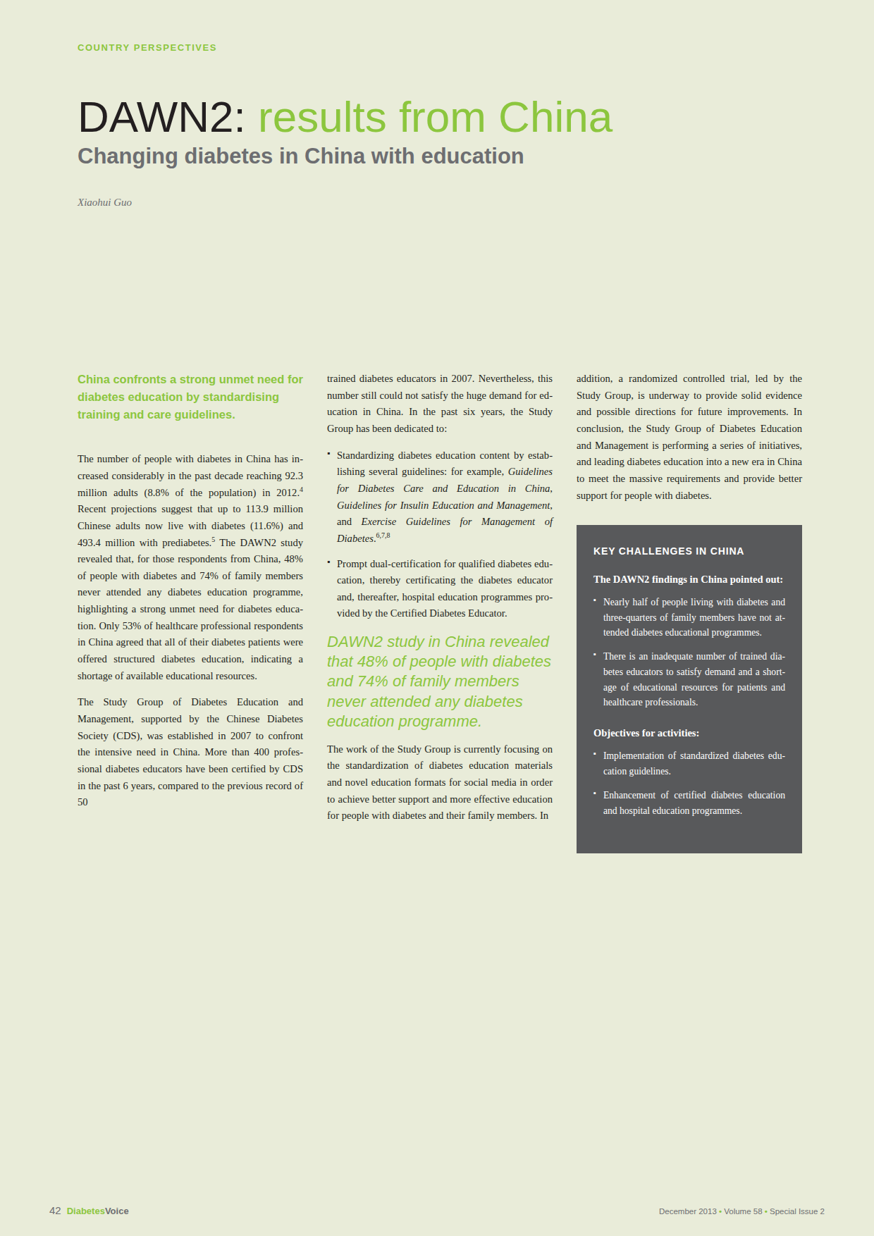Country perspectives
DAWN2: results from China
Changing diabetes in China with education
Xiaohui Guo
China confronts a strong unmet need for diabetes education by standardising training and care guidelines.
The number of people with diabetes in China has increased considerably in the past decade reaching 92.3 million adults (8.8% of the population) in 2012.4 Recent projections suggest that up to 113.9 million Chinese adults now live with diabetes (11.6%) and 493.4 million with prediabetes.5 The DAWN2 study revealed that, for those respondents from China, 48% of people with diabetes and 74% of family members never attended any diabetes education programme, highlighting a strong unmet need for diabetes education. Only 53% of healthcare professional respondents in China agreed that all of their diabetes patients were offered structured diabetes education, indicating a shortage of available educational resources.
The Study Group of Diabetes Education and Management, supported by the Chinese Diabetes Society (CDS), was established in 2007 to confront the intensive need in China. More than 400 professional diabetes educators have been certified by CDS in the past 6 years, compared to the previous record of 50
trained diabetes educators in 2007. Nevertheless, this number still could not satisfy the huge demand for education in China. In the past six years, the Study Group has been dedicated to:
Standardizing diabetes education content by establishing several guidelines: for example, Guidelines for Diabetes Care and Education in China, Guidelines for Insulin Education and Management, and Exercise Guidelines for Management of Diabetes.6,7,8
Prompt dual-certification for qualified diabetes education, thereby certificating the diabetes educator and, thereafter, hospital education programmes provided by the Certified Diabetes Educator.
DAWN2 study in China revealed that 48% of people with diabetes and 74% of family members never attended any diabetes education programme.
The work of the Study Group is currently focusing on the standardization of diabetes education materials and novel education formats for social media in order to achieve better support and more effective education for people with diabetes and their family members. In
addition, a randomized controlled trial, led by the Study Group, is underway to provide solid evidence and possible directions for future improvements. In conclusion, the Study Group of Diabetes Education and Management is performing a series of initiatives, and leading diabetes education into a new era in China to meet the massive requirements and provide better support for people with diabetes.
Key challenges in China
The DAWN2 findings in China pointed out:
Nearly half of people living with diabetes and three-quarters of family members have not attended diabetes educational programmes.
There is an inadequate number of trained diabetes educators to satisfy demand and a shortage of educational resources for patients and healthcare professionals.
Objectives for activities:
Implementation of standardized diabetes education guidelines.
Enhancement of certified diabetes education and hospital education programmes.
42 Diabetes Voice
December 2013 • Volume 58 • Special Issue 2